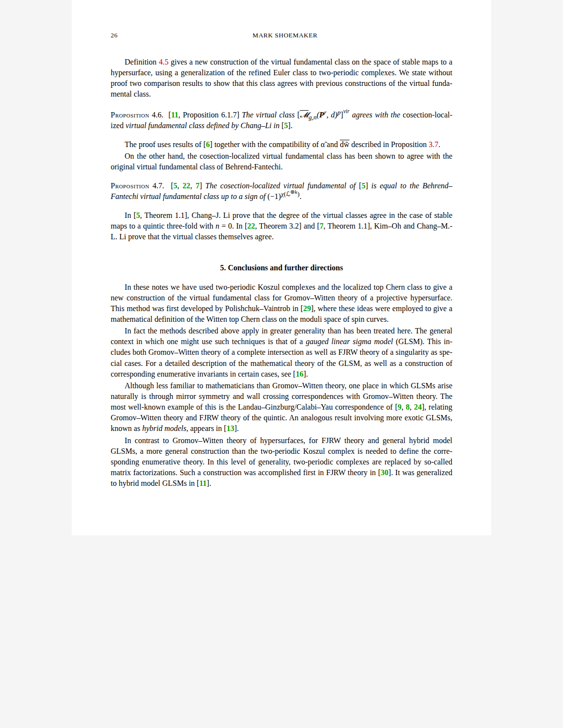26 MARK SHOEMAKER
Definition 4.5 gives a new construction of the virtual fundamental class on the space of stable maps to a hypersurface, using a generalization of the refined Euler class to two-periodic complexes. We state without proof two comparison results to show that this class agrees with previous constructions of the virtual fundamental class.
Proposition 4.6. [11, Proposition 6.1.7] The virtual class [𝓜g,n(Pr, d)p] vir agrees with the cosection-localized virtual fundamental class defined by Chang–Li in [5].
The proof uses results of [6] together with the compatibility of α̃ and dw̃ described in Proposition 3.7.
On the other hand, the cosection-localized virtual fundamental class has been shown to agree with the original virtual fundamental class of Behrend-Fantechi.
Proposition 4.7. [5, 22, 7] The cosection-localized virtual fundamental of [5] is equal to the Behrend–Fantechi virtual fundamental class up to a sign of (−1)χ(ℒ⊗k).
In [5, Theorem 1.1], Chang–J. Li prove that the degree of the virtual classes agree in the case of stable maps to a quintic three-fold with n = 0. In [22, Theorem 3.2] and [7, Theorem 1.1], Kim–Oh and Chang–M.-L. Li prove that the virtual classes themselves agree.
5. Conclusions and further directions
In these notes we have used two-periodic Koszul complexes and the localized top Chern class to give a new construction of the virtual fundamental class for Gromov–Witten theory of a projective hypersurface. This method was first developed by Polishchuk–Vaintrob in [29], where these ideas were employed to give a mathematical definition of the Witten top Chern class on the moduli space of spin curves.
In fact the methods described above apply in greater generality than has been treated here. The general context in which one might use such techniques is that of a gauged linear sigma model (GLSM). This includes both Gromov–Witten theory of a complete intersection as well as FJRW theory of a singularity as special cases. For a detailed description of the mathematical theory of the GLSM, as well as a construction of corresponding enumerative invariants in certain cases, see [16].
Although less familiar to mathematicians than Gromov–Witten theory, one place in which GLSMs arise naturally is through mirror symmetry and wall crossing correspondences with Gromov–Witten theory. The most well-known example of this is the Landau–Ginzburg/Calabi–Yau correspondence of [9, 8, 24], relating Gromov–Witten theory and FJRW theory of the quintic. An analogous result involving more exotic GLSMs, known as hybrid models, appears in [13].
In contrast to Gromov–Witten theory of hypersurfaces, for FJRW theory and general hybrid model GLSMs, a more general construction than the two-periodic Koszul complex is needed to define the corresponding enumerative theory. In this level of generality, two-periodic complexes are replaced by so-called matrix factorizations. Such a construction was accomplished first in FJRW theory in [30]. It was generalized to hybrid model GLSMs in [11].